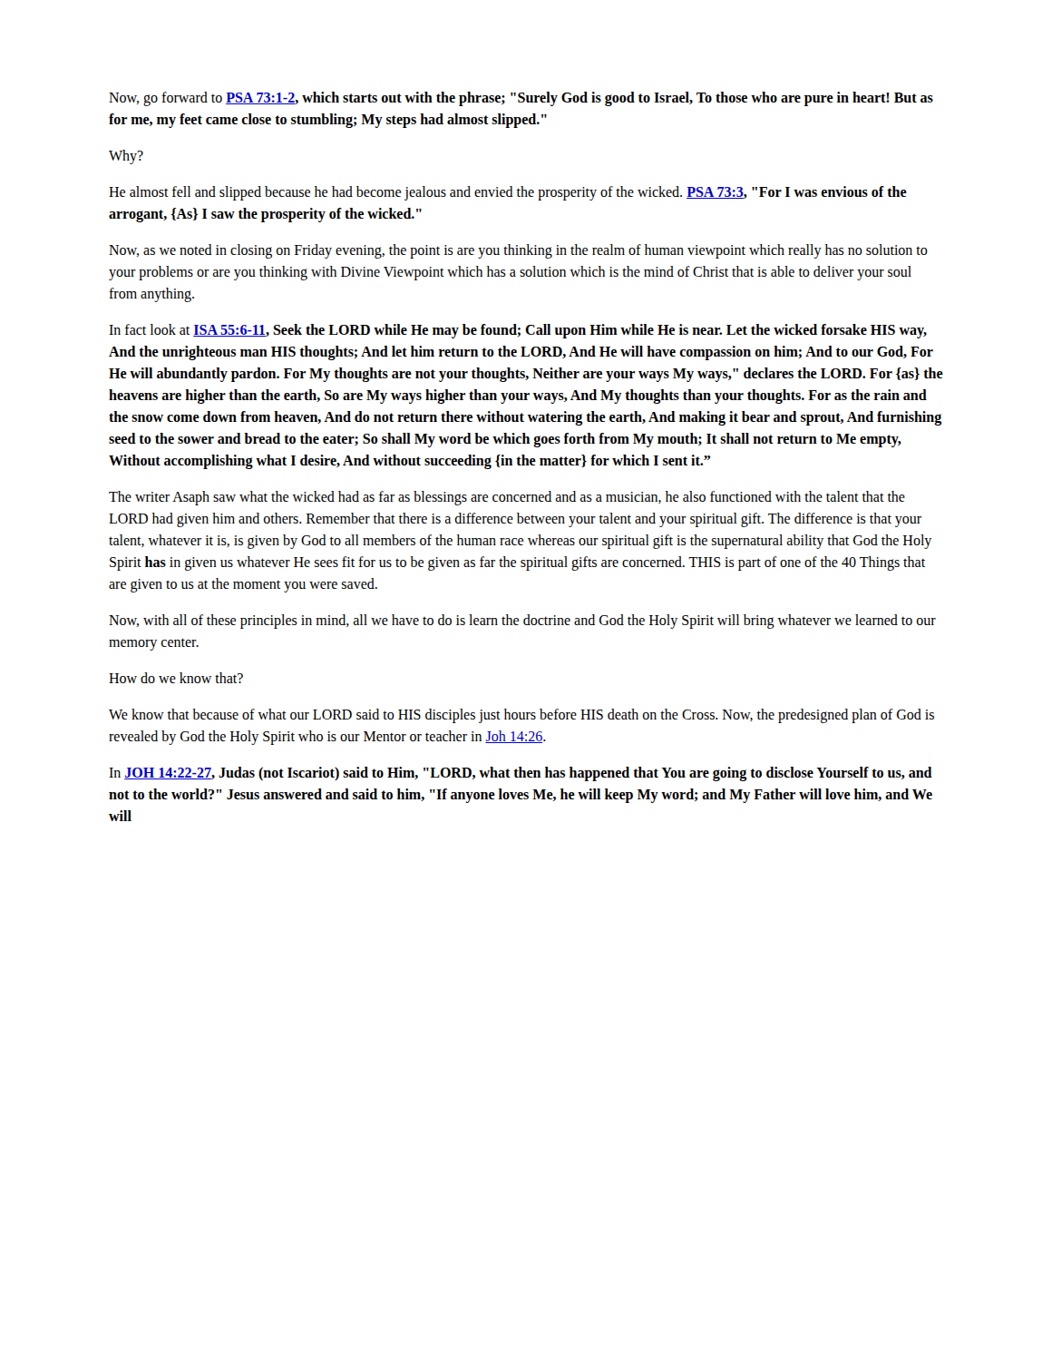Now, go forward to PSA 73:1-2, which starts out with the phrase; "Surely God is good to Israel, To those who are pure in heart! But as for me, my feet came close to stumbling; My steps had almost slipped."
Why?
He almost fell and slipped because he had become jealous and envied the prosperity of the wicked. PSA 73:3, "For I was envious of the arrogant, {As} I saw the prosperity of the wicked."
Now, as we noted in closing on Friday evening, the point is are you thinking in the realm of human viewpoint which really has no solution to your problems or are you thinking with Divine Viewpoint which has a solution which is the mind of Christ that is able to deliver your soul from anything.
In fact look at ISA 55:6-11, Seek the LORD while He may be found; Call upon Him while He is near. Let the wicked forsake HIS way, And the unrighteous man HIS thoughts; And let him return to the LORD, And He will have compassion on him; And to our God, For He will abundantly pardon. For My thoughts are not your thoughts, Neither are your ways My ways," declares the LORD. For {as} the heavens are higher than the earth, So are My ways higher than your ways, And My thoughts than your thoughts. For as the rain and the snow come down from heaven, And do not return there without watering the earth, And making it bear and sprout, And furnishing seed to the sower and bread to the eater; So shall My word be which goes forth from My mouth; It shall not return to Me empty, Without accomplishing what I desire, And without succeeding {in the matter} for which I sent it.”
The writer Asaph saw what the wicked had as far as blessings are concerned and as a musician, he also functioned with the talent that the LORD had given him and others. Remember that there is a difference between your talent and your spiritual gift. The difference is that your talent, whatever it is, is given by God to all members of the human race whereas our spiritual gift is the supernatural ability that God the Holy Spirit has in given us whatever He sees fit for us to be given as far the spiritual gifts are concerned. THIS is part of one of the 40 Things that are given to us at the moment you were saved.
Now, with all of these principles in mind, all we have to do is learn the doctrine and God the Holy Spirit will bring whatever we learned to our memory center.
How do we know that?
We know that because of what our LORD said to HIS disciples just hours before HIS death on the Cross. Now, the predesigned plan of God is revealed by God the Holy Spirit who is our Mentor or teacher in Joh 14:26.
In JOH 14:22-27, Judas (not Iscariot) said to Him, "LORD, what then has happened that You are going to disclose Yourself to us, and not to the world?" Jesus answered and said to him, "If anyone loves Me, he will keep My word; and My Father will love him, and We will